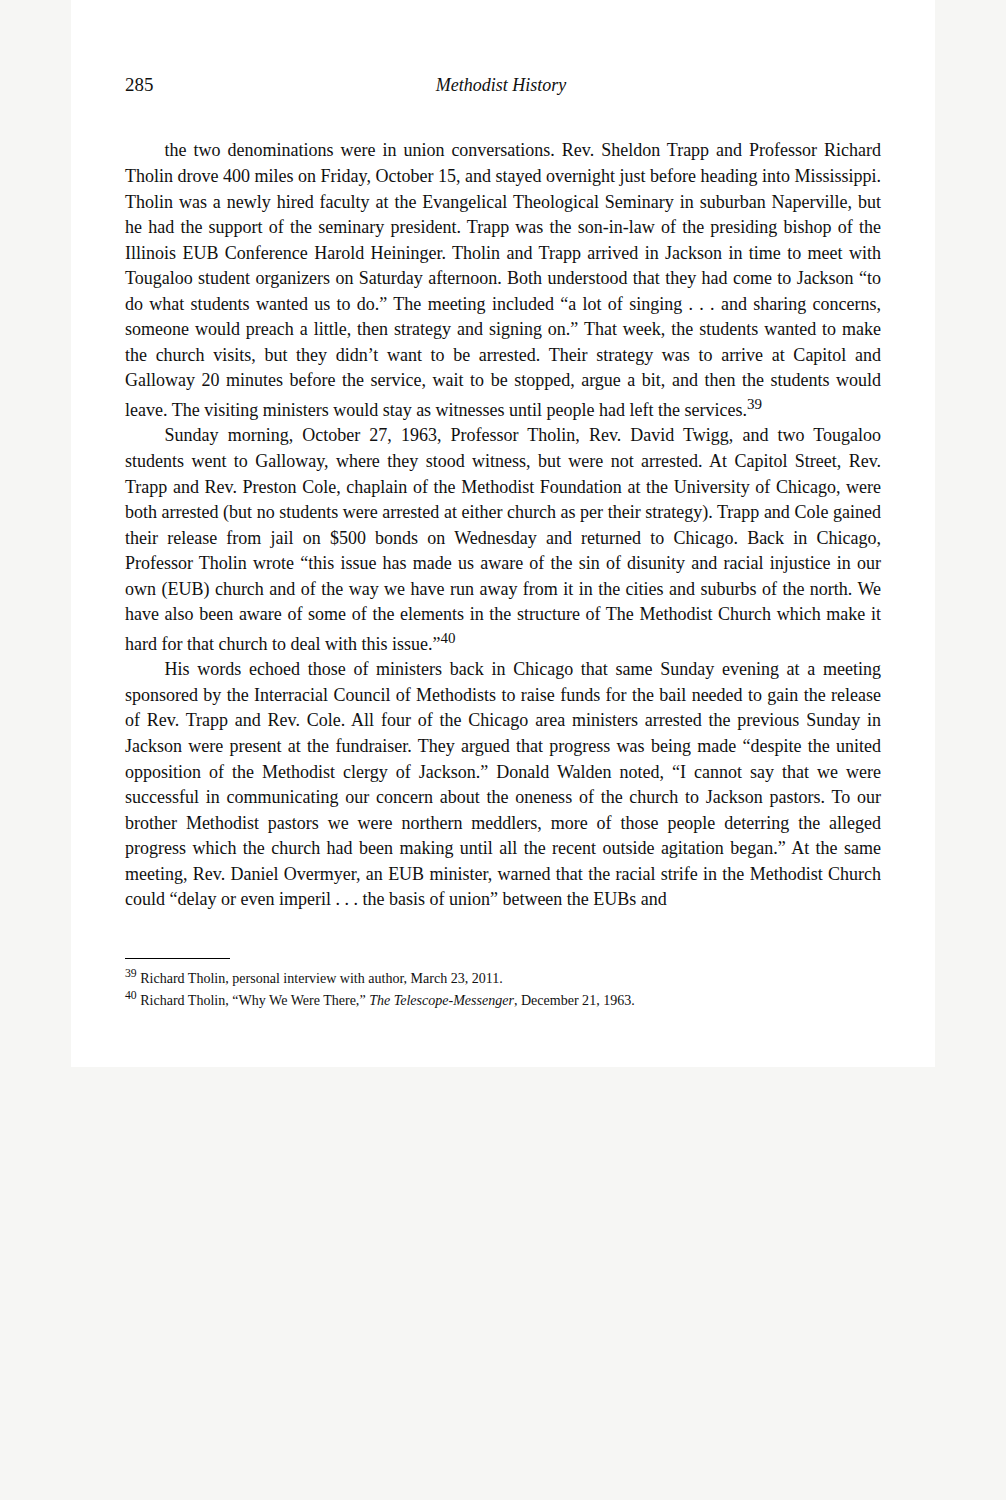285 Methodist History
the two denominations were in union conversations. Rev. Sheldon Trapp and Professor Richard Tholin drove 400 miles on Friday, October 15, and stayed overnight just before heading into Mississippi. Tholin was a newly hired faculty at the Evangelical Theological Seminary in suburban Naperville, but he had the support of the seminary president. Trapp was the son-in-law of the presiding bishop of the Illinois EUB Conference Harold Heininger. Tholin and Trapp arrived in Jackson in time to meet with Tougaloo student organizers on Saturday afternoon. Both understood that they had come to Jackson “to do what students wanted us to do.” The meeting included “a lot of singing . . . and sharing concerns, someone would preach a little, then strategy and signing on.” That week, the students wanted to make the church visits, but they didn’t want to be arrested. Their strategy was to arrive at Capitol and Galloway 20 minutes before the service, wait to be stopped, argue a bit, and then the students would leave. The visiting ministers would stay as witnesses until people had left the services.39
Sunday morning, October 27, 1963, Professor Tholin, Rev. David Twigg, and two Tougaloo students went to Galloway, where they stood witness, but were not arrested. At Capitol Street, Rev. Trapp and Rev. Preston Cole, chaplain of the Methodist Foundation at the University of Chicago, were both arrested (but no students were arrested at either church as per their strategy). Trapp and Cole gained their release from jail on $500 bonds on Wednesday and returned to Chicago. Back in Chicago, Professor Tholin wrote “this issue has made us aware of the sin of disunity and racial injustice in our own (EUB) church and of the way we have run away from it in the cities and suburbs of the north. We have also been aware of some of the elements in the structure of The Methodist Church which make it hard for that church to deal with this issue.”40
His words echoed those of ministers back in Chicago that same Sunday evening at a meeting sponsored by the Interracial Council of Methodists to raise funds for the bail needed to gain the release of Rev. Trapp and Rev. Cole. All four of the Chicago area ministers arrested the previous Sunday in Jackson were present at the fundraiser. They argued that progress was being made “despite the united opposition of the Methodist clergy of Jackson.” Donald Walden noted, “I cannot say that we were successful in communicating our concern about the oneness of the church to Jackson pastors. To our brother Methodist pastors we were northern meddlers, more of those people deterring the alleged progress which the church had been making until all the recent outside agitation began.” At the same meeting, Rev. Daniel Overmyer, an EUB minister, warned that the racial strife in the Methodist Church could “delay or even imperil . . . the basis of union” between the EUBs and
39 Richard Tholin, personal interview with author, March 23, 2011.
40 Richard Tholin, “Why We Were There,” The Telescope-Messenger, December 21, 1963.